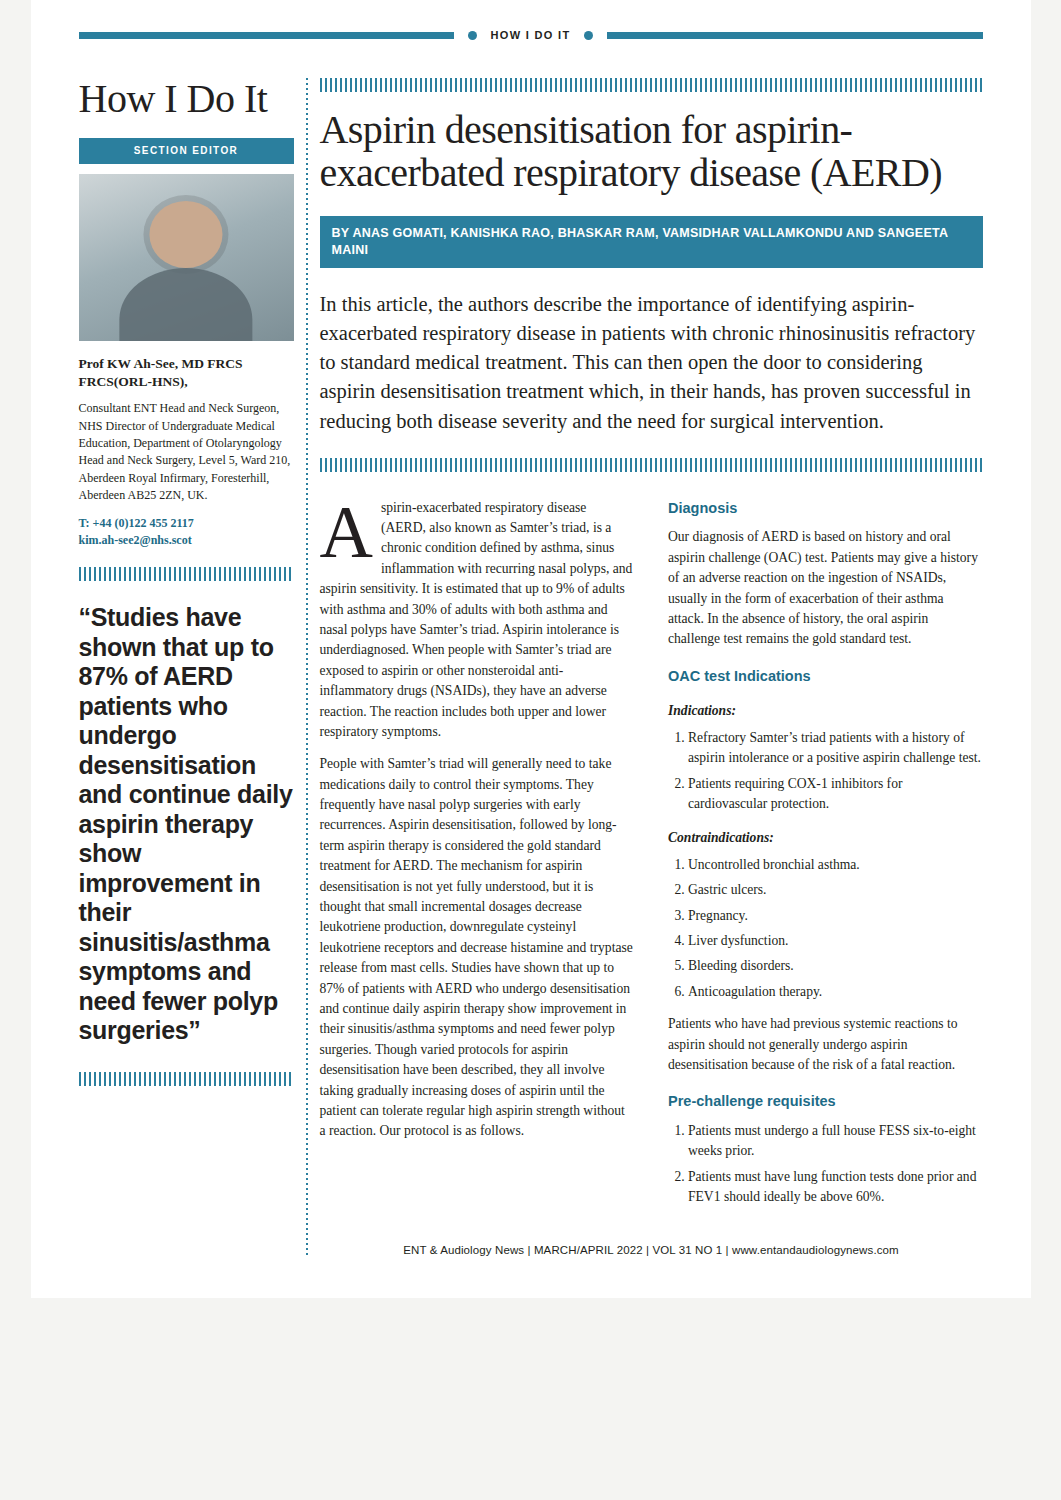How I Do It
How I Do It
SECTION EDITOR
Prof KW Ah-See, MD FRCS FRCS(ORL-HNS),
Consultant ENT Head and Neck Surgeon, NHS Director of Undergraduate Medical Education, Department of Otolaryngology Head and Neck Surgery, Level 5, Ward 210, Aberdeen Royal Infirmary, Foresterhill, Aberdeen AB25 2ZN, UK.
T: +44 (0)122 455 2117
kim.ah-see2@nhs.scot
“Studies have shown that up to 87% of AERD patients who undergo desensitisation and continue daily aspirin therapy show improvement in their sinusitis/asthma symptoms and need fewer polyp surgeries”
Aspirin desensitisation for aspirin-exacerbated respiratory disease (AERD)
BY ANAS GOMATI, KANISHKA RAO, BHASKAR RAM, VAMSIDHAR VALLAMKONDU AND SANGEETA MAINI
In this article, the authors describe the importance of identifying aspirin-exacerbated respiratory disease in patients with chronic rhinosinusitis refractory to standard medical treatment. This can then open the door to considering aspirin desensitisation treatment which, in their hands, has proven successful in reducing both disease severity and the need for surgical intervention.
Aspirin-exacerbated respiratory disease (AERD, also known as Samter’s triad, is a chronic condition defined by asthma, sinus inflammation with recurring nasal polyps, and aspirin sensitivity. It is estimated that up to 9% of adults with asthma and 30% of adults with both asthma and nasal polyps have Samter’s triad. Aspirin intolerance is underdiagnosed. When people with Samter’s triad are exposed to aspirin or other nonsteroidal anti-inflammatory drugs (NSAIDs), they have an adverse reaction. The reaction includes both upper and lower respiratory symptoms.
People with Samter’s triad will generally need to take medications daily to control their symptoms. They frequently have nasal polyp surgeries with early recurrences. Aspirin desensitisation, followed by long-term aspirin therapy is considered the gold standard treatment for AERD. The mechanism for aspirin desensitisation is not yet fully understood, but it is thought that small incremental dosages decrease leukotriene production, downregulate cysteinyl leukotriene receptors and decrease histamine and tryptase release from mast cells. Studies have shown that up to 87% of patients with AERD who undergo desensitisation and continue daily aspirin therapy show improvement in their sinusitis/asthma symptoms and need fewer polyp surgeries. Though varied protocols for aspirin desensitisation have been described, they all involve taking gradually increasing doses of aspirin until the patient can tolerate regular high aspirin strength without a reaction. Our protocol is as follows.
Diagnosis
Our diagnosis of AERD is based on history and oral aspirin challenge (OAC) test. Patients may give a history of an adverse reaction on the ingestion of NSAIDs, usually in the form of exacerbation of their asthma attack. In the absence of history, the oral aspirin challenge test remains the gold standard test.
OAC test Indications
Indications:
Refractory Samter’s triad patients with a history of aspirin intolerance or a positive aspirin challenge test.
Patients requiring COX-1 inhibitors for cardiovascular protection.
Contraindications:
Uncontrolled bronchial asthma.
Gastric ulcers.
Pregnancy.
Liver dysfunction.
Bleeding disorders.
Anticoagulation therapy.
Patients who have had previous systemic reactions to aspirin should not generally undergo aspirin desensitisation because of the risk of a fatal reaction.
Pre-challenge requisites
Patients must undergo a full house FESS six-to-eight weeks prior.
Patients must have lung function tests done prior and FEV1 should ideally be above 60%.
ENT & Audiology News | MARCH/APRIL 2022 | VOL 31 NO 1 | www.entandaudiologynews.com